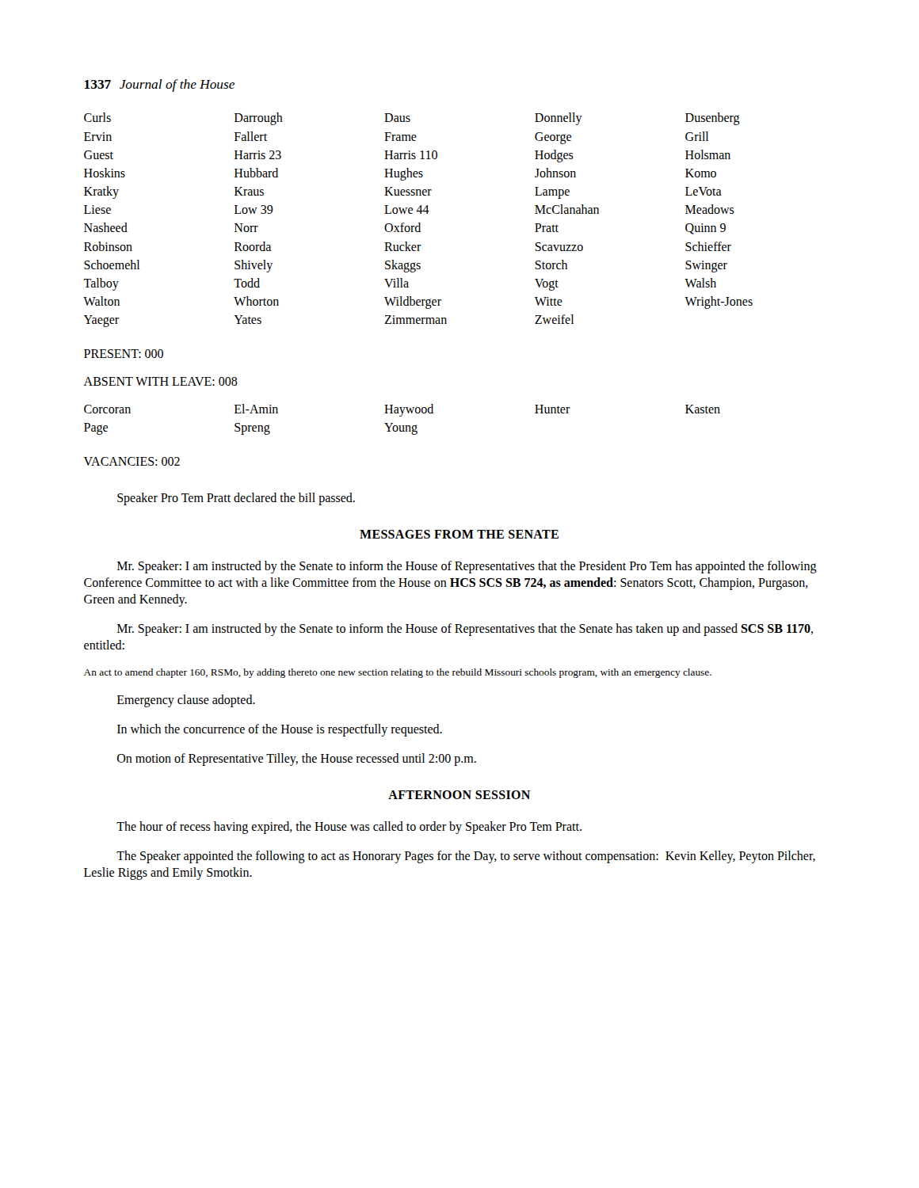1337 Journal of the House
| Curls | Darrough | Daus | Donnelly | Dusenberg |
| Ervin | Fallert | Frame | George | Grill |
| Guest | Harris 23 | Harris 110 | Hodges | Holsman |
| Hoskins | Hubbard | Hughes | Johnson | Komo |
| Kratky | Kraus | Kuessner | Lampe | LeVota |
| Liese | Low 39 | Lowe 44 | McClanahan | Meadows |
| Nasheed | Norr | Oxford | Pratt | Quinn 9 |
| Robinson | Roorda | Rucker | Scavuzzo | Schieffer |
| Schoemehl | Shively | Skaggs | Storch | Swinger |
| Talboy | Todd | Villa | Vogt | Walsh |
| Walton | Whorton | Wildberger | Witte | Wright-Jones |
| Yaeger | Yates | Zimmerman | Zweifel | |
PRESENT: 000
ABSENT WITH LEAVE: 008
| Corcoran | El-Amin | Haywood | Hunter | Kasten |
| Page | Spreng | Young | | |
VACANCIES: 002
Speaker Pro Tem Pratt declared the bill passed.
MESSAGES FROM THE SENATE
Mr. Speaker: I am instructed by the Senate to inform the House of Representatives that the President Pro Tem has appointed the following Conference Committee to act with a like Committee from the House on HCS SCS SB 724, as amended: Senators Scott, Champion, Purgason, Green and Kennedy.
Mr. Speaker: I am instructed by the Senate to inform the House of Representatives that the Senate has taken up and passed SCS SB 1170, entitled:
An act to amend chapter 160, RSMo, by adding thereto one new section relating to the rebuild Missouri schools program, with an emergency clause.
Emergency clause adopted.
In which the concurrence of the House is respectfully requested.
On motion of Representative Tilley, the House recessed until 2:00 p.m.
AFTERNOON SESSION
The hour of recess having expired, the House was called to order by Speaker Pro Tem Pratt.
The Speaker appointed the following to act as Honorary Pages for the Day, to serve without compensation: Kevin Kelley, Peyton Pilcher, Leslie Riggs and Emily Smotkin.